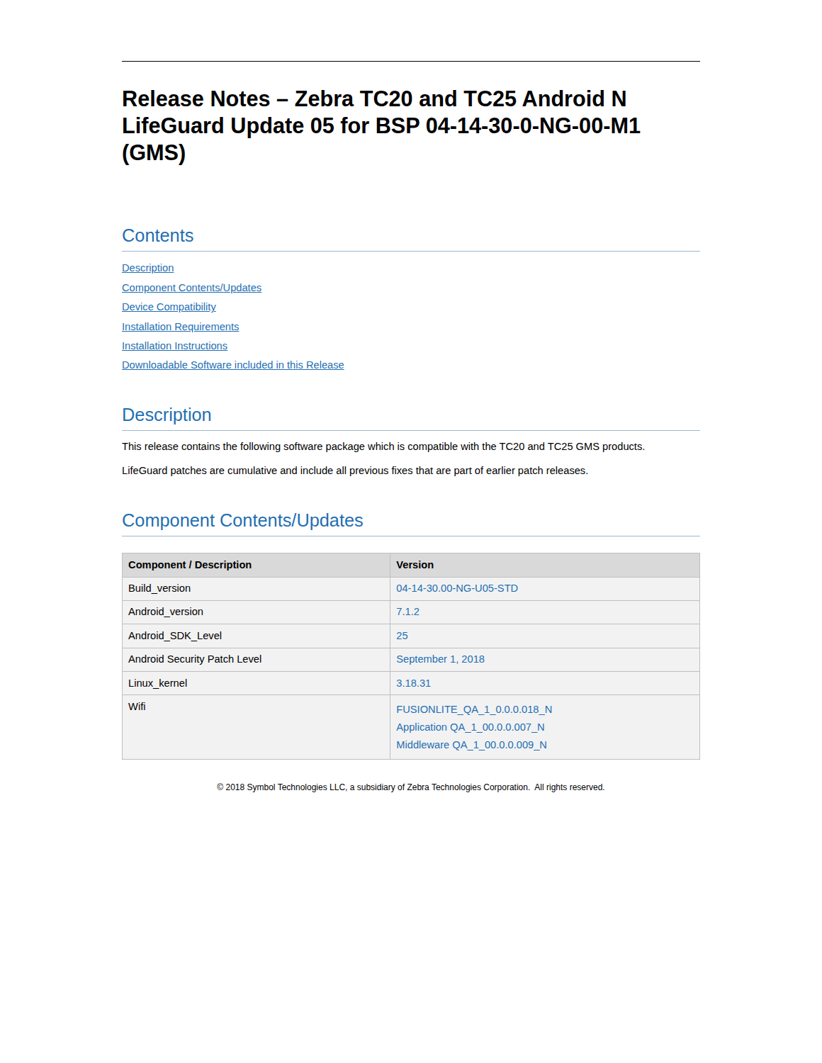Release Notes – Zebra TC20 and TC25 Android N LifeGuard Update 05 for BSP 04-14-30-0-NG-00-M1 (GMS)
Contents
Description Component Contents/Updates Device Compatibility Installation Requirements Installation Instructions Downloadable Software included in this Release
Description
This release contains the following software package which is compatible with the TC20 and TC25 GMS products.
LifeGuard patches are cumulative and include all previous fixes that are part of earlier patch releases.
Component Contents/Updates
| Component / Description | Version |
| --- | --- |
| Build_version | 04-14-30.00-NG-U05-STD |
| Android_version | 7.1.2 |
| Android_SDK_Level | 25 |
| Android Security Patch Level | September 1, 2018 |
| Linux_kernel | 3.18.31 |
| Wifi | FUSIONLITE_QA_1_0.0.0.018_N Application QA_1_00.0.0.007_N Middleware QA_1_00.0.0.009_N |
© 2018 Symbol Technologies LLC, a subsidiary of Zebra Technologies Corporation. All rights reserved.